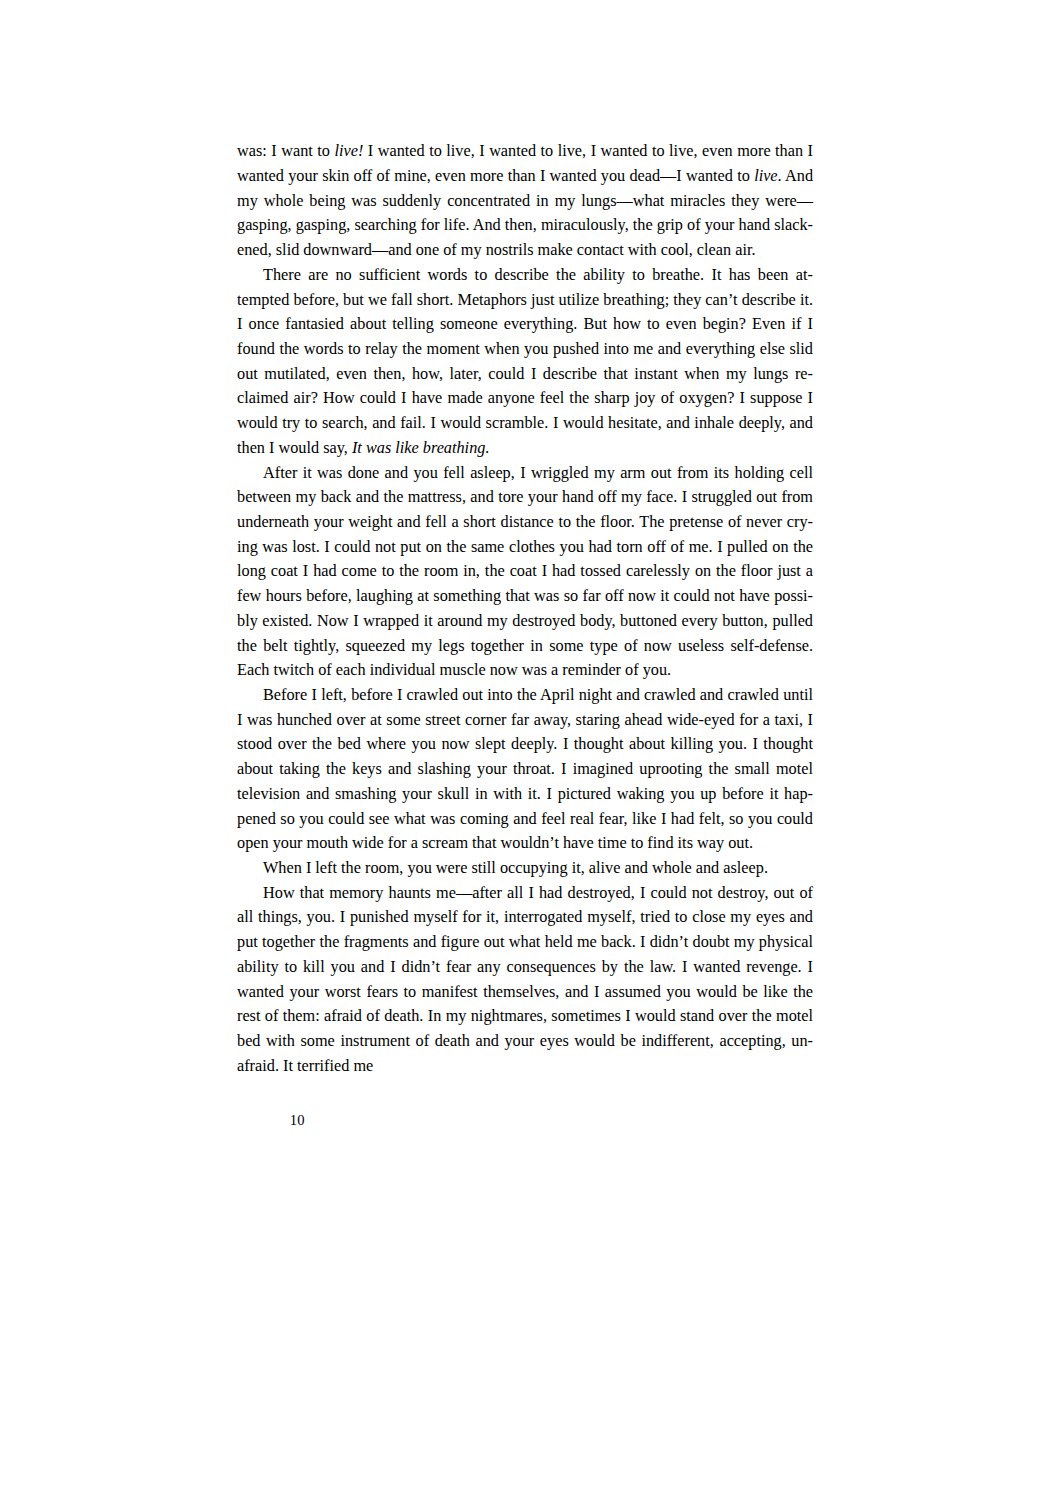was: I want to live! I wanted to live, I wanted to live, I wanted to live, even more than I wanted your skin off of mine, even more than I wanted you dead—I wanted to live. And my whole being was suddenly concentrated in my lungs—what miracles they were—gasping, gasping, searching for life. And then, miraculously, the grip of your hand slackened, slid downward—and one of my nostrils make contact with cool, clean air.
There are no sufficient words to describe the ability to breathe. It has been attempted before, but we fall short. Metaphors just utilize breathing; they can’t describe it. I once fantasied about telling someone everything. But how to even begin? Even if I found the words to relay the moment when you pushed into me and everything else slid out mutilated, even then, how, later, could I describe that instant when my lungs reclaimed air? How could I have made anyone feel the sharp joy of oxygen? I suppose I would try to search, and fail. I would scramble. I would hesitate, and inhale deeply, and then I would say, It was like breathing.
After it was done and you fell asleep, I wriggled my arm out from its holding cell between my back and the mattress, and tore your hand off my face. I struggled out from underneath your weight and fell a short distance to the floor. The pretense of never crying was lost. I could not put on the same clothes you had torn off of me. I pulled on the long coat I had come to the room in, the coat I had tossed carelessly on the floor just a few hours before, laughing at something that was so far off now it could not have possibly existed. Now I wrapped it around my destroyed body, buttoned every button, pulled the belt tightly, squeezed my legs together in some type of now useless self-defense. Each twitch of each individual muscle now was a reminder of you.
Before I left, before I crawled out into the April night and crawled and crawled until I was hunched over at some street corner far away, staring ahead wide-eyed for a taxi, I stood over the bed where you now slept deeply. I thought about killing you. I thought about taking the keys and slashing your throat. I imagined uprooting the small motel television and smashing your skull in with it. I pictured waking you up before it happened so you could see what was coming and feel real fear, like I had felt, so you could open your mouth wide for a scream that wouldn’t have time to find its way out.
When I left the room, you were still occupying it, alive and whole and asleep.
How that memory haunts me—after all I had destroyed, I could not destroy, out of all things, you. I punished myself for it, interrogated myself, tried to close my eyes and put together the fragments and figure out what held me back. I didn’t doubt my physical ability to kill you and I didn’t fear any consequences by the law. I wanted revenge. I wanted your worst fears to manifest themselves, and I assumed you would be like the rest of them: afraid of death. In my nightmares, sometimes I would stand over the motel bed with some instrument of death and your eyes would be indifferent, accepting, unafraid. It terrified me
10